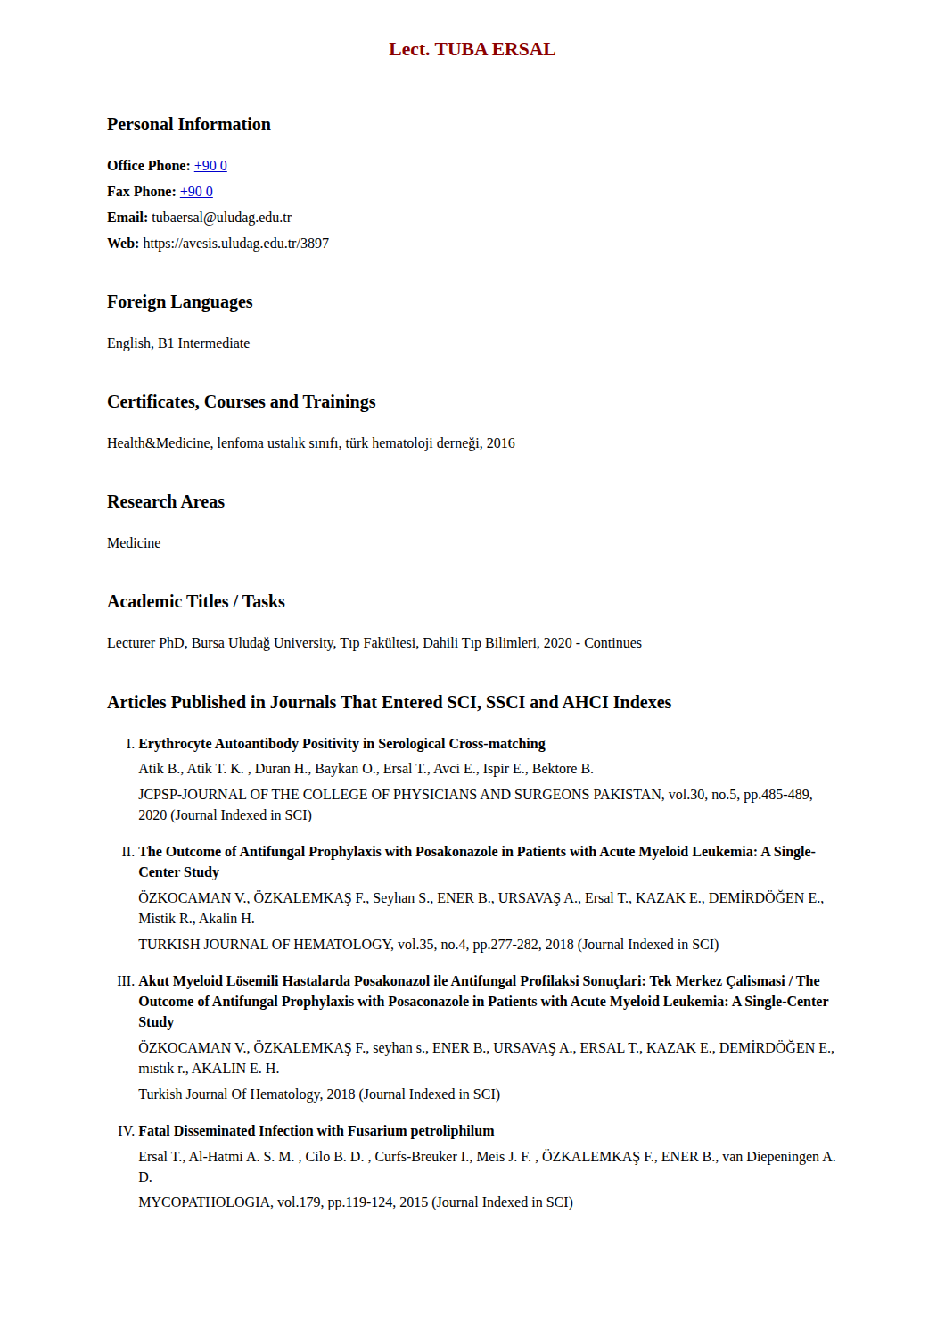Lect. TUBA ERSAL
Personal Information
Office Phone: +90 0
Fax Phone: +90 0
Email: tubaersal@uludag.edu.tr
Web: https://avesis.uludag.edu.tr/3897
Foreign Languages
English, B1 Intermediate
Certificates, Courses and Trainings
Health&Medicine, lenfoma ustalık sınıfı, türk hematoloji derneği, 2016
Research Areas
Medicine
Academic Titles / Tasks
Lecturer PhD, Bursa Uludağ University, Tıp Fakültesi, Dahili Tıp Bilimleri, 2020 - Continues
Articles Published in Journals That Entered SCI, SSCI and AHCI Indexes
Erythrocyte Autoantibody Positivity in Serological Cross-matching
Atik B., Atik T. K. , Duran H., Baykan O., Ersal T., Avci E., Ispir E., Bektore B.
JCPSP-JOURNAL OF THE COLLEGE OF PHYSICIANS AND SURGEONS PAKISTAN, vol.30, no.5, pp.485-489, 2020 (Journal Indexed in SCI)
The Outcome of Antifungal Prophylaxis with Posakonazole in Patients with Acute Myeloid Leukemia: A Single-Center Study
ÖZKOCAMAN V., ÖZKALEMKAŞ F., Seyhan S., ENER B., URSAVAŞ A., Ersal T., KAZAK E., DEMİRDÖĞEN E., Mistik R., Akalin H.
TURKISH JOURNAL OF HEMATOLOGY, vol.35, no.4, pp.277-282, 2018 (Journal Indexed in SCI)
Akut Myeloid Lösemili Hastalarda Posakonazol ile Antifungal Profilaksi Sonuçlari: Tek Merkez Çalismasi / The Outcome of Antifungal Prophylaxis with Posaconazole in Patients with Acute Myeloid Leukemia: A Single-Center Study
ÖZKOCAMAN V., ÖZKALEMKAŞ F., seyhan s., ENER B., URSAVAŞ A., ERSAL T., KAZAK E., DEMİRDÖĞEN E., mıstık r., AKALIN E. H.
Turkish Journal Of Hematology, 2018 (Journal Indexed in SCI)
Fatal Disseminated Infection with Fusarium petroliphilum
Ersal T., Al-Hatmi A. S. M. , Cilo B. D. , Curfs-Breuker I., Meis J. F. , ÖZKALEMKAŞ F., ENER B., van Diepeningen A. D.
MYCOPATHOLOGIA, vol.179, pp.119-124, 2015 (Journal Indexed in SCI)